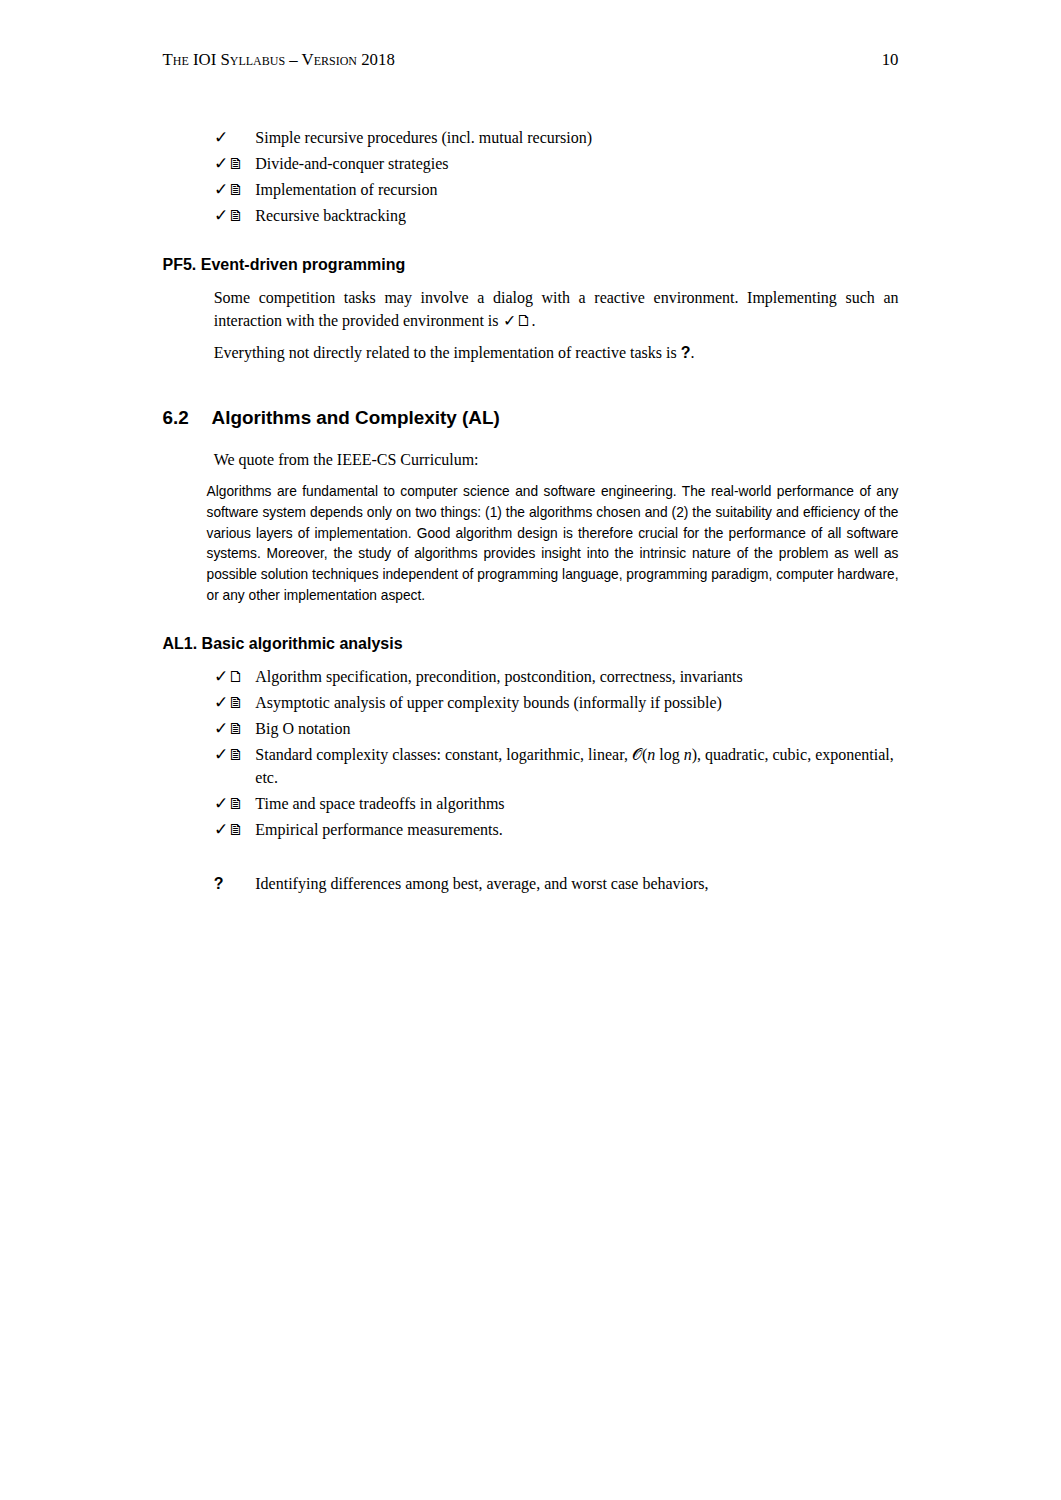The IOI Syllabus – Version 2018 10
✓Simple recursive procedures (incl. mutual recursion)
✓🗎Divide-and-conquer strategies
✓🗎Implementation of recursion
✓🗎Recursive backtracking
PF5. Event-driven programming
Some competition tasks may involve a dialog with a reactive environment. Implementing such an interaction with the provided environment is ✓🗋.
Everything not directly related to the implementation of reactive tasks is ?.
6.2 Algorithms and Complexity (AL)
We quote from the IEEE-CS Curriculum:
Algorithms are fundamental to computer science and software engineering. The real-world performance of any software system depends only on two things: (1) the algorithms chosen and (2) the suitability and efficiency of the various layers of implementation. Good algorithm design is therefore crucial for the performance of all software systems. Moreover, the study of algorithms provides insight into the intrinsic nature of the problem as well as possible solution techniques independent of programming language, programming paradigm, computer hardware, or any other implementation aspect.
AL1. Basic algorithmic analysis
✓🗋Algorithm specification, precondition, postcondition, correctness, invariants
✓🗎Asymptotic analysis of upper complexity bounds (informally if possible)
✓🗎Big O notation
✓🗎Standard complexity classes: constant, logarithmic, linear, 𝒪(n log n), quadratic, cubic, exponential, etc.
✓🗎Time and space tradeoffs in algorithms
✓🗎Empirical performance measurements.
?Identifying differences among best, average, and worst case behaviors,